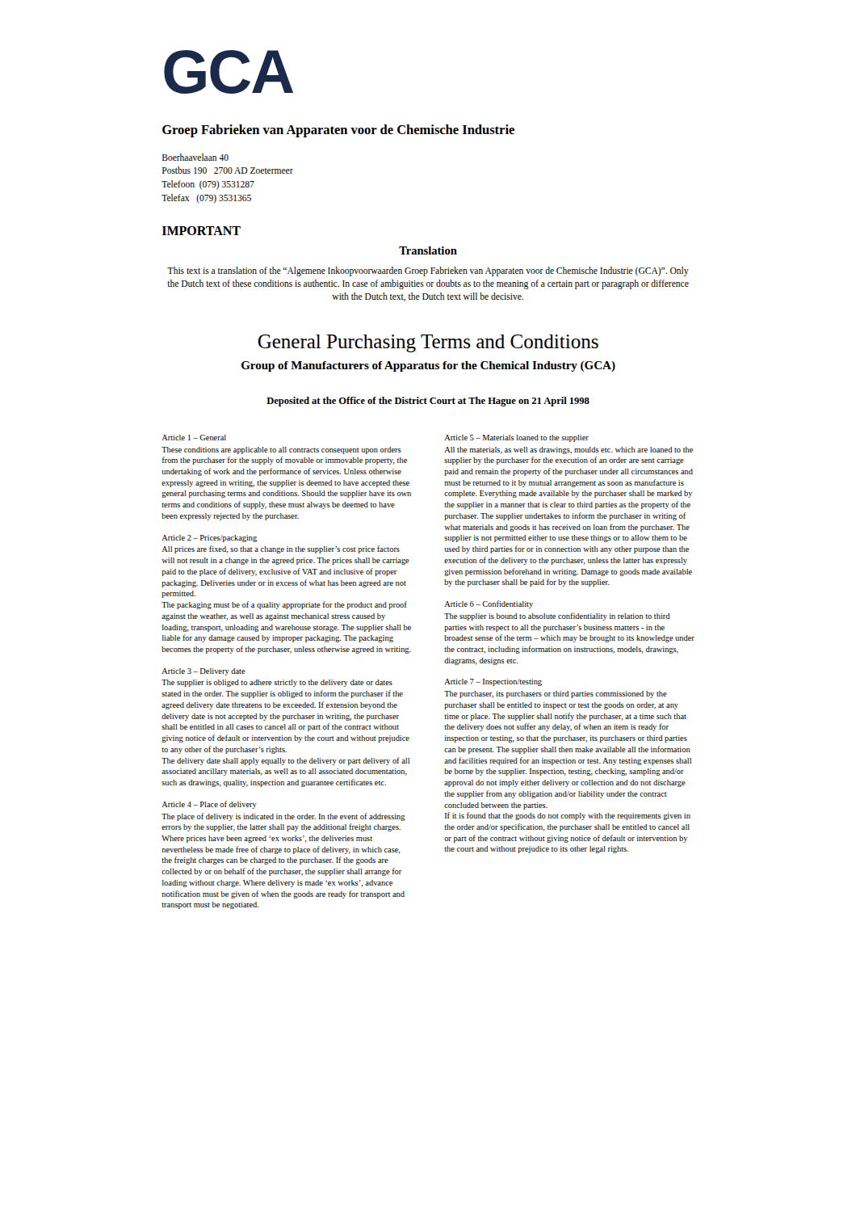GCA
Groep Fabrieken van Apparaten voor de Chemische Industrie
Boerhaavelaan 40
Postbus 190 2700 AD Zoetermeer
Telefoon (079) 3531287
Telefax (079) 3531365
IMPORTANT
Translation
This text is a translation of the “Algemene Inkoopvoorwaarden Groep Fabrieken van Apparaten voor de Chemische Industrie (GCA)”. Only the Dutch text of these conditions is authentic. In case of ambiguities or doubts as to the meaning of a certain part or paragraph or difference with the Dutch text, the Dutch text will be decisive.
General Purchasing Terms and Conditions
Group of Manufacturers of Apparatus for the Chemical Industry (GCA)
Deposited at the Office of the District Court at The Hague on 21 April 1998
Article 1 – General
These conditions are applicable to all contracts consequent upon orders from the purchaser for the supply of movable or immovable property, the undertaking of work and the performance of services. Unless otherwise expressly agreed in writing, the supplier is deemed to have accepted these general purchasing terms and conditions. Should the supplier have its own terms and conditions of supply, these must always be deemed to have been expressly rejected by the purchaser.
Article 2 – Prices/packaging
All prices are fixed, so that a change in the supplier’s cost price factors will not result in a change in the agreed price. The prices shall be carriage paid to the place of delivery, exclusive of VAT and inclusive of proper packaging. Deliveries under or in excess of what has been agreed are not permitted.
The packaging must be of a quality appropriate for the product and proof against the weather, as well as against mechanical stress caused by loading, transport, unloading and warehouse storage. The supplier shall be liable for any damage caused by improper packaging. The packaging becomes the property of the purchaser, unless otherwise agreed in writing.
Article 3 – Delivery date
The supplier is obliged to adhere strictly to the delivery date or dates stated in the order. The supplier is obliged to inform the purchaser if the agreed delivery date threatens to be exceeded. If extension beyond the delivery date is not accepted by the purchaser in writing, the purchaser shall be entitled in all cases to cancel all or part of the contract without giving notice of default or intervention by the court and without prejudice to any other of the purchaser’s rights.
The delivery date shall apply equally to the delivery or part delivery of all associated ancillary materials, as well as to all associated documentation, such as drawings, quality, inspection and guarantee certificates etc.
Article 4 – Place of delivery
The place of delivery is indicated in the order. In the event of addressing errors by the supplier, the latter shall pay the additional freight charges. Where prices have been agreed ‘ex works’, the deliveries must nevertheless be made free of charge to place of delivery, in which case, the freight charges can be charged to the purchaser. If the goods are collected by or on behalf of the purchaser, the supplier shall arrange for loading without charge. Where delivery is made ‘ex works’, advance notification must be given of when the goods are ready for transport and transport must be negotiated.
Article 5 – Materials loaned to the supplier
All the materials, as well as drawings, moulds etc. which are loaned to the supplier by the purchaser for the execution of an order are sent carriage paid and remain the property of the purchaser under all circumstances and must be returned to it by mutual arrangement as soon as manufacture is complete. Everything made available by the purchaser shall be marked by the supplier in a manner that is clear to third parties as the property of the purchaser. The supplier undertakes to inform the purchaser in writing of what materials and goods it has received on loan from the purchaser. The supplier is not permitted either to use these things or to allow them to be used by third parties for or in connection with any other purpose than the execution of the delivery to the purchaser, unless the latter has expressly given permission beforehand in writing. Damage to goods made available by the purchaser shall be paid for by the supplier.
Article 6 – Confidentiality
The supplier is bound to absolute confidentiality in relation to third parties with respect to all the purchaser’s business matters - in the broadest sense of the term – which may be brought to its knowledge under the contract, including information on instructions, models, drawings, diagrams, designs etc.
Article 7 – Inspection/testing
The purchaser, its purchasers or third parties commissioned by the purchaser shall be entitled to inspect or test the goods on order, at any time or place. The supplier shall notify the purchaser, at a time such that the delivery does not suffer any delay, of when an item is ready for inspection or testing, so that the purchaser, its purchasers or third parties can be present. The supplier shall then make available all the information and facilities required for an inspection or test. Any testing expenses shall be borne by the supplier. Inspection, testing, checking, sampling and/or approval do not imply either delivery or collection and do not discharge the supplier from any obligation and/or liability under the contract concluded between the parties.
If it is found that the goods do not comply with the requirements given in the order and/or specification, the purchaser shall be entitled to cancel all or part of the contract without giving notice of default or intervention by the court and without prejudice to its other legal rights.